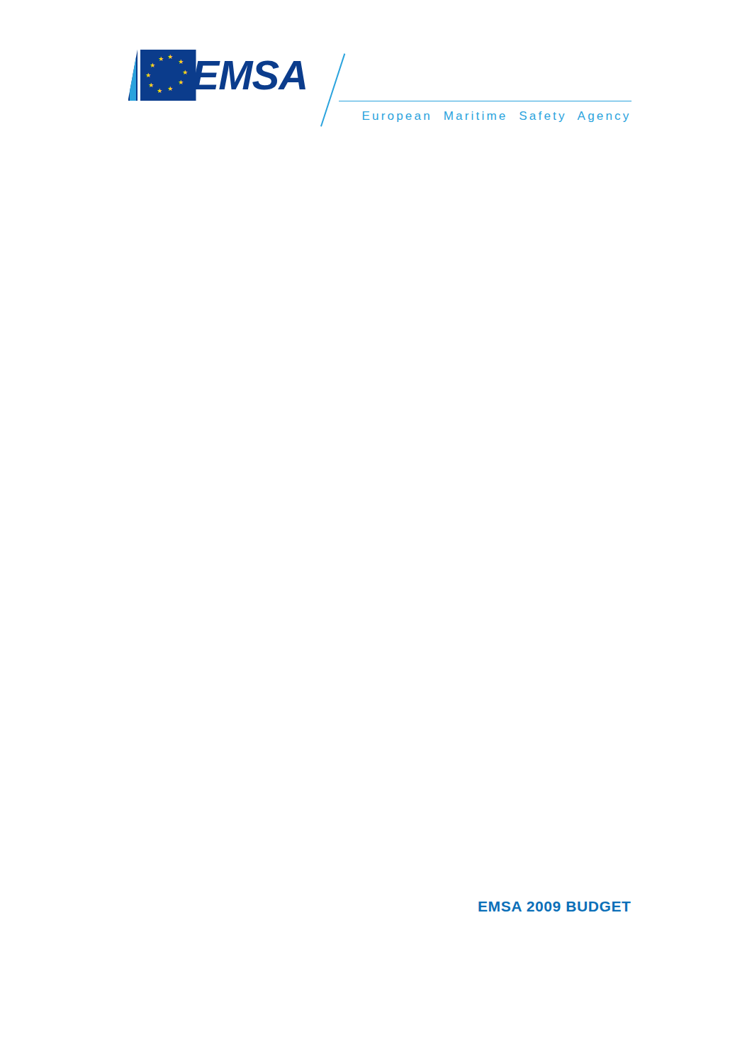★ ★ ★ ★ ★ ★ ★ ★ ★ ★
EMSA
European Maritime Safety Agency
EMSA 2009 BUDGET